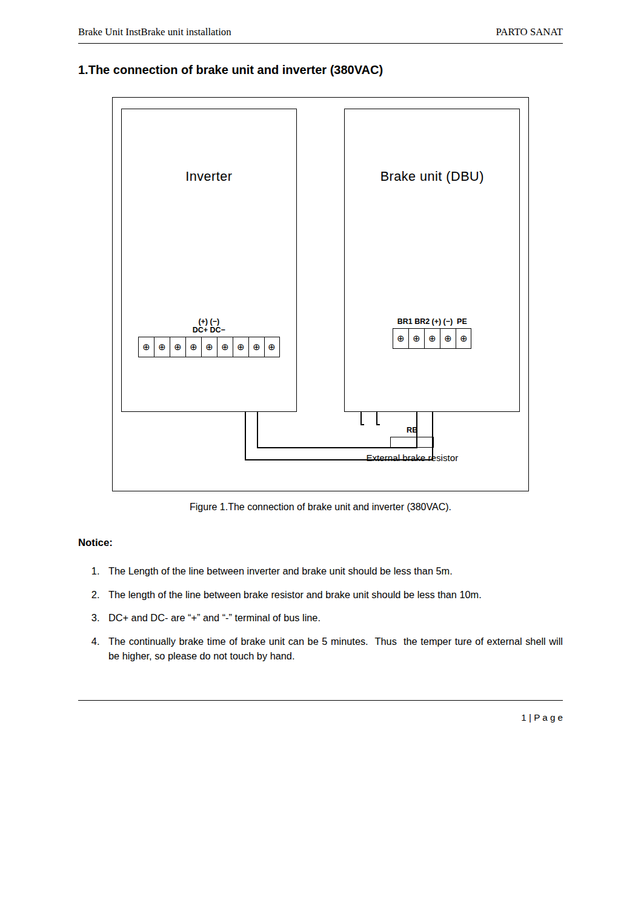Brake Unit InstBrake unit installation PARTO SANAT
1.The connection of brake unit and inverter (380VAC)
Inverter
(+) (−)
DC+ DC−
Brake unit (DBU)
BR1 BR2 (+) (−) PE
RB
External brake resistor
Figure 1.The connection of brake unit and inverter (380VAC).
Notice:
The Length of the line between inverter and brake unit should be less than 5m.
The length of the line between brake resistor and brake unit should be less than 10m.
DC+ and DC- are “+” and “-” terminal of bus line.
The continually brake time of brake unit can be 5 minutes. Thus the temper ture of external shell will be higher, so please do not touch by hand.
1 | P a g e